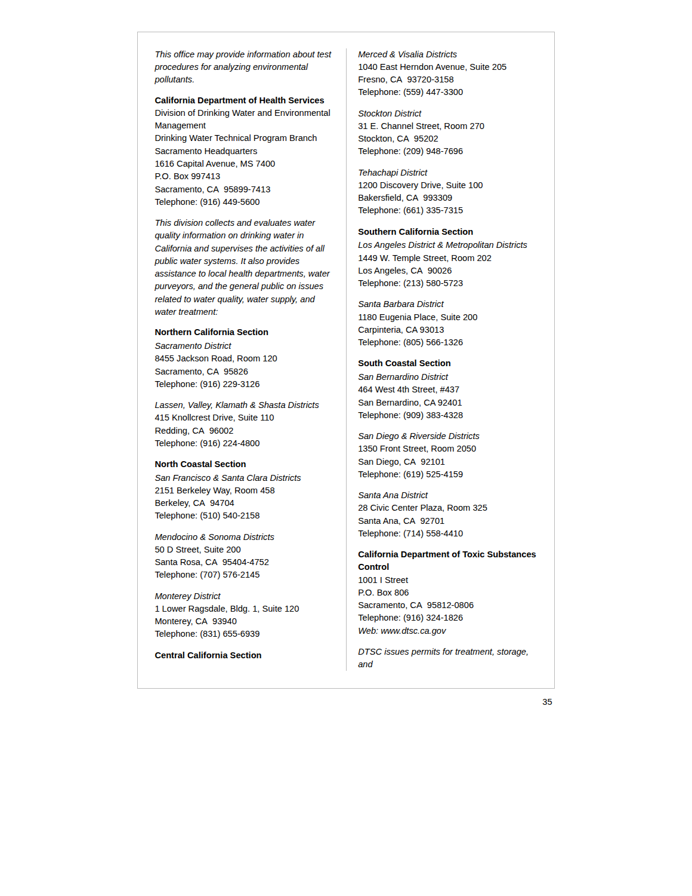This office may provide information about test procedures for analyzing environmental pollutants.
California Department of Health Services Division of Drinking Water and Environmental Management Drinking Water Technical Program Branch Sacramento Headquarters 1616 Capital Avenue, MS 7400 P.O. Box 997413 Sacramento, CA 95899-7413 Telephone: (916) 449-5600
This division collects and evaluates water quality information on drinking water in California and supervises the activities of all public water systems. It also provides assistance to local health departments, water purveyors, and the general public on issues related to water quality, water supply, and water treatment:
Northern California Section
Sacramento District 8455 Jackson Road, Room 120 Sacramento, CA 95826 Telephone: (916) 229-3126
Lassen, Valley, Klamath & Shasta Districts 415 Knollcrest Drive, Suite 110 Redding, CA 96002 Telephone: (916) 224-4800
North Coastal Section
San Francisco & Santa Clara Districts 2151 Berkeley Way, Room 458 Berkeley, CA 94704 Telephone: (510) 540-2158
Mendocino & Sonoma Districts 50 D Street, Suite 200 Santa Rosa, CA 95404-4752 Telephone: (707) 576-2145
Monterey District 1 Lower Ragsdale, Bldg. 1, Suite 120 Monterey, CA 93940 Telephone: (831) 655-6939
Central California Section
Merced & Visalia Districts 1040 East Herndon Avenue, Suite 205 Fresno, CA 93720-3158 Telephone: (559) 447-3300
Stockton District 31 E. Channel Street, Room 270 Stockton, CA 95202 Telephone: (209) 948-7696
Tehachapi District 1200 Discovery Drive, Suite 100 Bakersfield, CA 993309 Telephone: (661) 335-7315
Southern California Section
Los Angeles District & Metropolitan Districts 1449 W. Temple Street, Room 202 Los Angeles, CA 90026 Telephone: (213) 580-5723
Santa Barbara District 1180 Eugenia Place, Suite 200 Carpinteria, CA 93013 Telephone: (805) 566-1326
South Coastal Section
San Bernardino District 464 West 4th Street, #437 San Bernardino, CA 92401 Telephone: (909) 383-4328
San Diego & Riverside Districts 1350 Front Street, Room 2050 San Diego, CA 92101 Telephone: (619) 525-4159
Santa Ana District 28 Civic Center Plaza, Room 325 Santa Ana, CA 92701 Telephone: (714) 558-4410
California Department of Toxic Substances Control 1001 I Street P.O. Box 806 Sacramento, CA 95812-0806 Telephone: (916) 324-1826 Web: www.dtsc.ca.gov
DTSC issues permits for treatment, storage, and
35